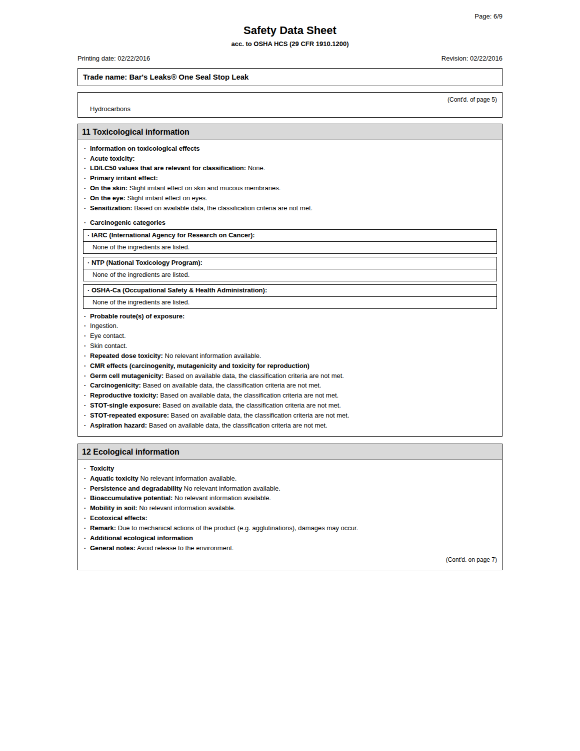Page: 6/9
Safety Data Sheet
acc. to OSHA HCS (29 CFR 1910.1200)
Printing date: 02/22/2016 Revision: 02/22/2016
Trade name: Bar's Leaks® One Seal Stop Leak
(Cont'd. of page 5)
Hydrocarbons
11 Toxicological information
Information on toxicological effects
Acute toxicity:
LD/LC50 values that are relevant for classification: None.
Primary irritant effect:
On the skin: Slight irritant effect on skin and mucous membranes.
On the eye: Slight irritant effect on eyes.
Sensitization: Based on available data, the classification criteria are not met.
Carcinogenic categories
· IARC (International Agency for Research on Cancer):
None of the ingredients are listed.
· NTP (National Toxicology Program):
None of the ingredients are listed.
· OSHA-Ca (Occupational Safety & Health Administration):
None of the ingredients are listed.
Probable route(s) of exposure:
Ingestion.
Eye contact.
Skin contact.
Repeated dose toxicity: No relevant information available.
CMR effects (carcinogenity, mutagenicity and toxicity for reproduction)
Germ cell mutagenicity: Based on available data, the classification criteria are not met.
Carcinogenicity: Based on available data, the classification criteria are not met.
Reproductive toxicity: Based on available data, the classification criteria are not met.
STOT-single exposure: Based on available data, the classification criteria are not met.
STOT-repeated exposure: Based on available data, the classification criteria are not met.
Aspiration hazard: Based on available data, the classification criteria are not met.
12 Ecological information
Toxicity
Aquatic toxicity No relevant information available.
Persistence and degradability No relevant information available.
Bioaccumulative potential: No relevant information available.
Mobility in soil: No relevant information available.
Ecotoxical effects:
Remark: Due to mechanical actions of the product (e.g. agglutinations), damages may occur.
Additional ecological information
General notes: Avoid release to the environment.
(Cont'd. on page 7)